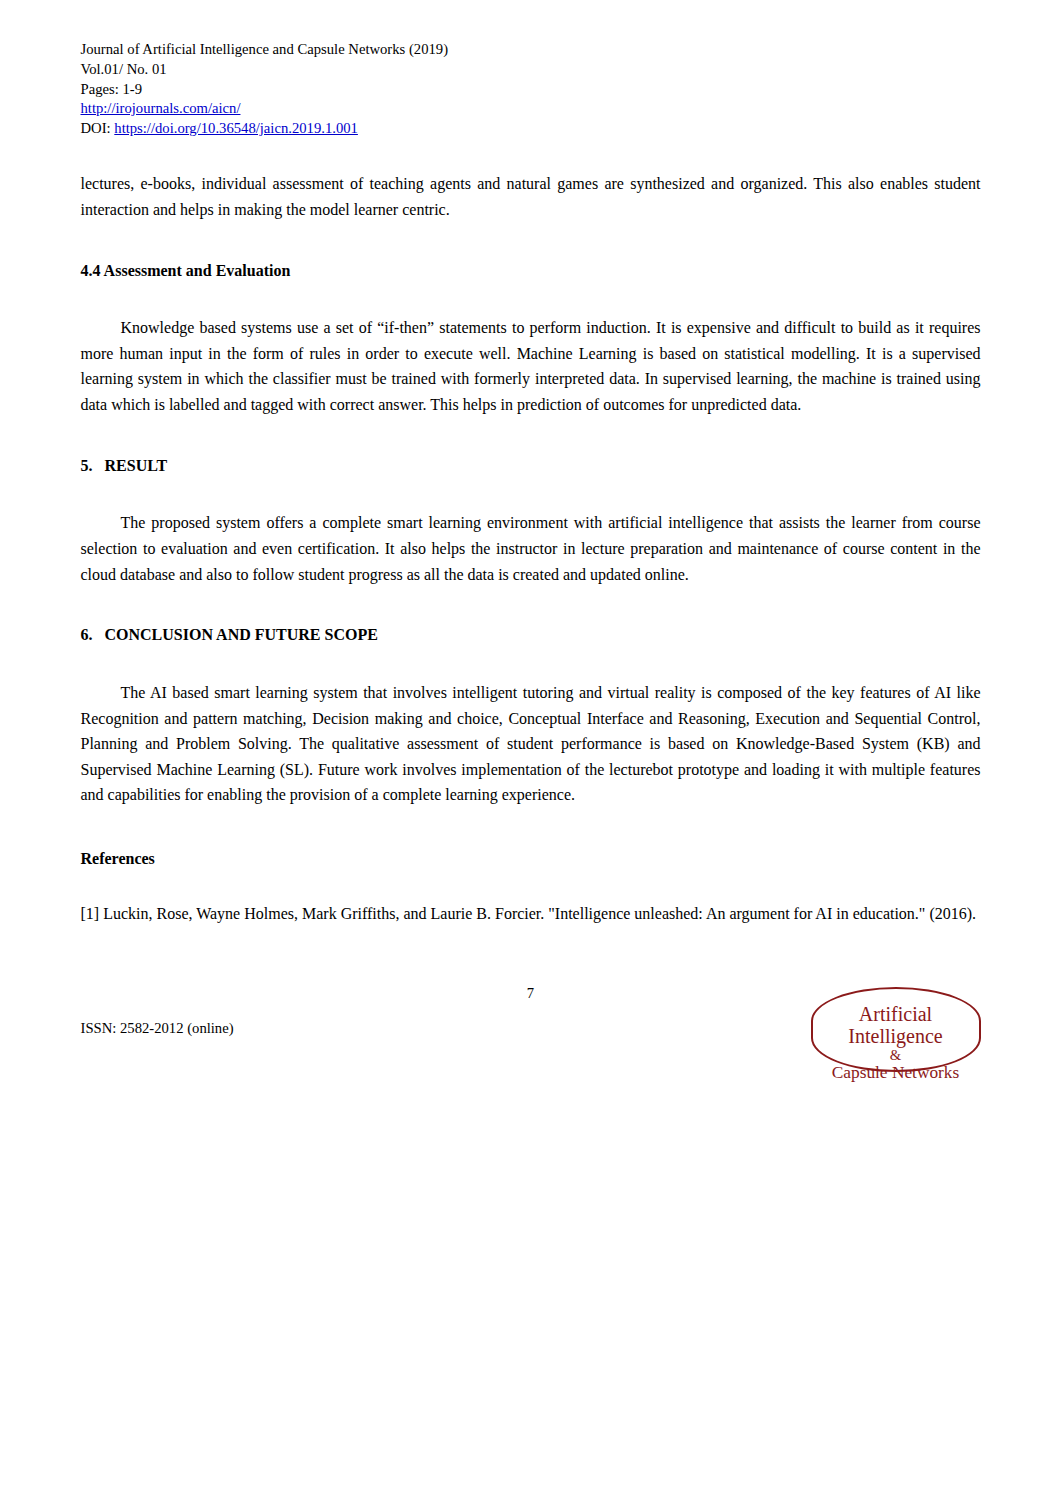Journal of Artificial Intelligence and Capsule Networks (2019)
Vol.01/ No. 01
Pages: 1-9
http://irojournals.com/aicn/
DOI: https://doi.org/10.36548/jaicn.2019.1.001
lectures, e-books, individual assessment of teaching agents and natural games are synthesized and organized. This also enables student interaction and helps in making the model learner centric.
4.4 Assessment and Evaluation
Knowledge based systems use a set of “if-then” statements to perform induction. It is expensive and difficult to build as it requires more human input in the form of rules in order to execute well. Machine Learning is based on statistical modelling. It is a supervised learning system in which the classifier must be trained with formerly interpreted data. In supervised learning, the machine is trained using data which is labelled and tagged with correct answer. This helps in prediction of outcomes for unpredicted data.
5. RESULT
The proposed system offers a complete smart learning environment with artificial intelligence that assists the learner from course selection to evaluation and even certification. It also helps the instructor in lecture preparation and maintenance of course content in the cloud database and also to follow student progress as all the data is created and updated online.
6. CONCLUSION AND FUTURE SCOPE
The AI based smart learning system that involves intelligent tutoring and virtual reality is composed of the key features of AI like Recognition and pattern matching, Decision making and choice, Conceptual Interface and Reasoning, Execution and Sequential Control, Planning and Problem Solving. The qualitative assessment of student performance is based on Knowledge-Based System (KB) and Supervised Machine Learning (SL). Future work involves implementation of the lecturebot prototype and loading it with multiple features and capabilities for enabling the provision of a complete learning experience.
References
[1] Luckin, Rose, Wayne Holmes, Mark Griffiths, and Laurie B. Forcier. "Intelligence unleashed: An argument for AI in education." (2016).
7
ISSN: 2582-2012 (online)
Artificial Intelligence & Capsule Networks